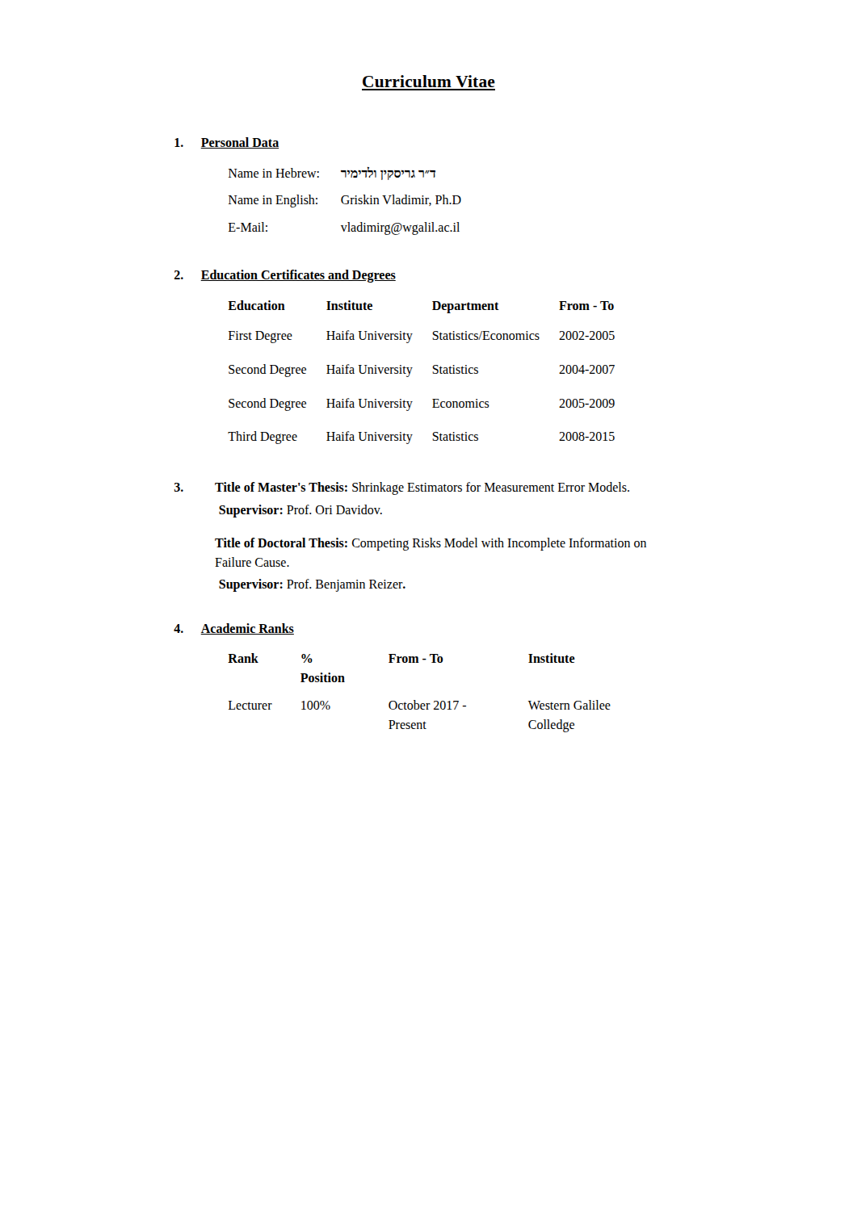Curriculum Vitae
Personal Data
| Name in Hebrew: | ד״ר גריסקין ולדימיר |
| Name in English: | Griskin Vladimir, Ph.D |
| E-Mail: | vladimirg@wgalil.ac.il |
Education Certificates and Degrees
| Education | Institute | Department | From - To |
| --- | --- | --- | --- |
| First Degree | Haifa University | Statistics/Economics | 2002-2005 |
| Second Degree | Haifa University | Statistics | 2004-2007 |
| Second Degree | Haifa University | Economics | 2005-2009 |
| Third Degree | Haifa University | Statistics | 2008-2015 |
Title of Master's Thesis: Shrinkage Estimators for Measurement Error Models.
Supervisor: Prof. Ori Davidov.
Title of Doctoral Thesis: Competing Risks Model with Incomplete Information on Failure Cause.
Supervisor: Prof. Benjamin Reizer.
Academic Ranks
| Rank | % Position | From - To | Institute |
| --- | --- | --- | --- |
| Lecturer | 100% | October 2017 -Present | Western Galilee Colledge |